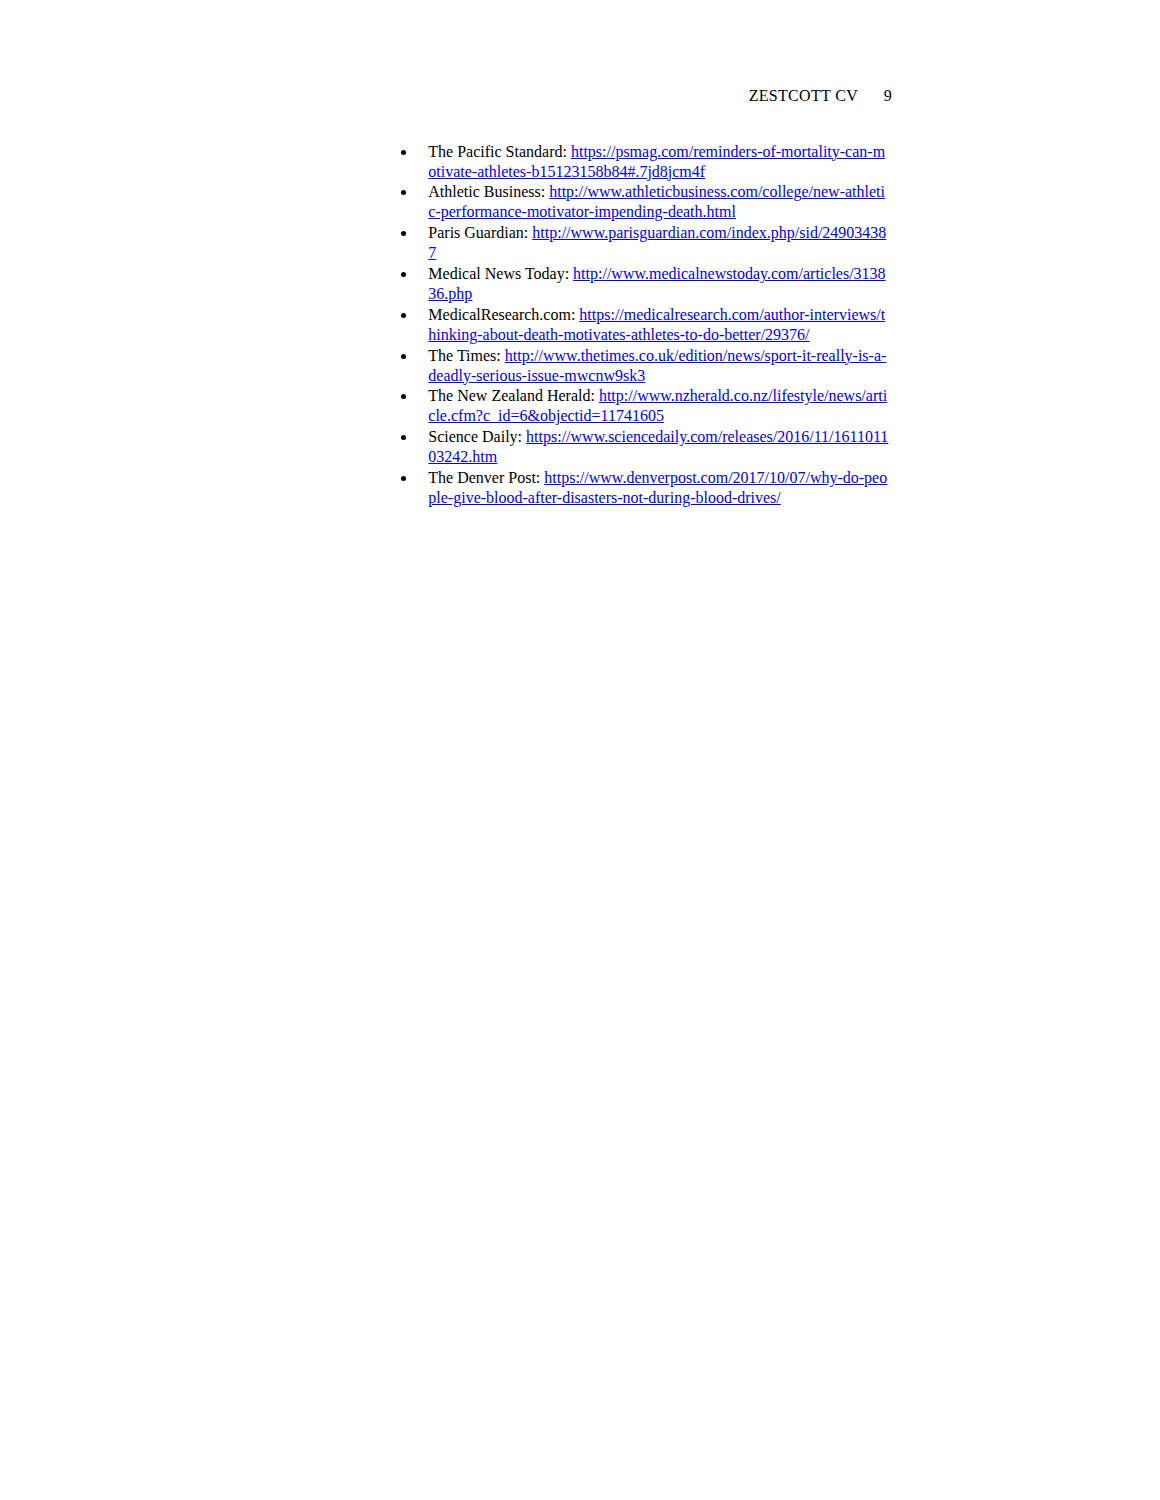ZESTCOTT CV9
The Pacific Standard: https://psmag.com/reminders-of-mortality-can-motivate-athletes-b15123158b84#.7jd8jcm4f
Athletic Business: http://www.athleticbusiness.com/college/new-athletic-performance-motivator-impending-death.html
Paris Guardian: http://www.parisguardian.com/index.php/sid/249034387
Medical News Today: http://www.medicalnewstoday.com/articles/313836.php
MedicalResearch.com: https://medicalresearch.com/author-interviews/thinking-about-death-motivates-athletes-to-do-better/29376/
The Times: http://www.thetimes.co.uk/edition/news/sport-it-really-is-a-deadly-serious-issue-mwcnw9sk3
The New Zealand Herald: http://www.nzherald.co.nz/lifestyle/news/article.cfm?c_id=6&objectid=11741605
Science Daily: https://www.sciencedaily.com/releases/2016/11/161101103242.htm
The Denver Post: https://www.denverpost.com/2017/10/07/why-do-people-give-blood-after-disasters-not-during-blood-drives/